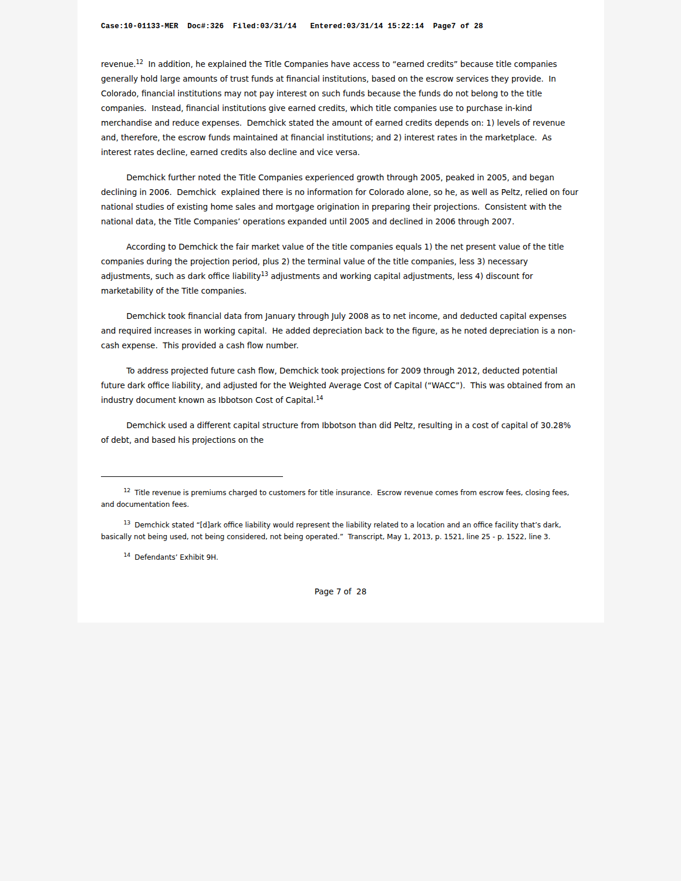Case:10-01133-MER Doc#:326 Filed:03/31/14 Entered:03/31/14 15:22:14 Page7 of 28
revenue.12 In addition, he explained the Title Companies have access to “earned credits” because title companies generally hold large amounts of trust funds at financial institutions, based on the escrow services they provide. In Colorado, financial institutions may not pay interest on such funds because the funds do not belong to the title companies. Instead, financial institutions give earned credits, which title companies use to purchase in-kind merchandise and reduce expenses. Demchick stated the amount of earned credits depends on: 1) levels of revenue and, therefore, the escrow funds maintained at financial institutions; and 2) interest rates in the marketplace. As interest rates decline, earned credits also decline and vice versa.
Demchick further noted the Title Companies experienced growth through 2005, peaked in 2005, and began declining in 2006. Demchick explained there is no information for Colorado alone, so he, as well as Peltz, relied on four national studies of existing home sales and mortgage origination in preparing their projections. Consistent with the national data, the Title Companies’ operations expanded until 2005 and declined in 2006 through 2007.
According to Demchick the fair market value of the title companies equals 1) the net present value of the title companies during the projection period, plus 2) the terminal value of the title companies, less 3) necessary adjustments, such as dark office liability13 adjustments and working capital adjustments, less 4) discount for marketability of the Title companies.
Demchick took financial data from January through July 2008 as to net income, and deducted capital expenses and required increases in working capital. He added depreciation back to the figure, as he noted depreciation is a non-cash expense. This provided a cash flow number.
To address projected future cash flow, Demchick took projections for 2009 through 2012, deducted potential future dark office liability, and adjusted for the Weighted Average Cost of Capital (“WACC”). This was obtained from an industry document known as Ibbotson Cost of Capital.14
Demchick used a different capital structure from Ibbotson than did Peltz, resulting in a cost of capital of 30.28% of debt, and based his projections on the
12 Title revenue is premiums charged to customers for title insurance. Escrow revenue comes from escrow fees, closing fees, and documentation fees.
13 Demchick stated “[d]ark office liability would represent the liability related to a location and an office facility that’s dark, basically not being used, not being considered, not being operated.” Transcript, May 1, 2013, p. 1521, line 25 - p. 1522, line 3.
14 Defendants’ Exhibit 9H.
Page 7 of 28